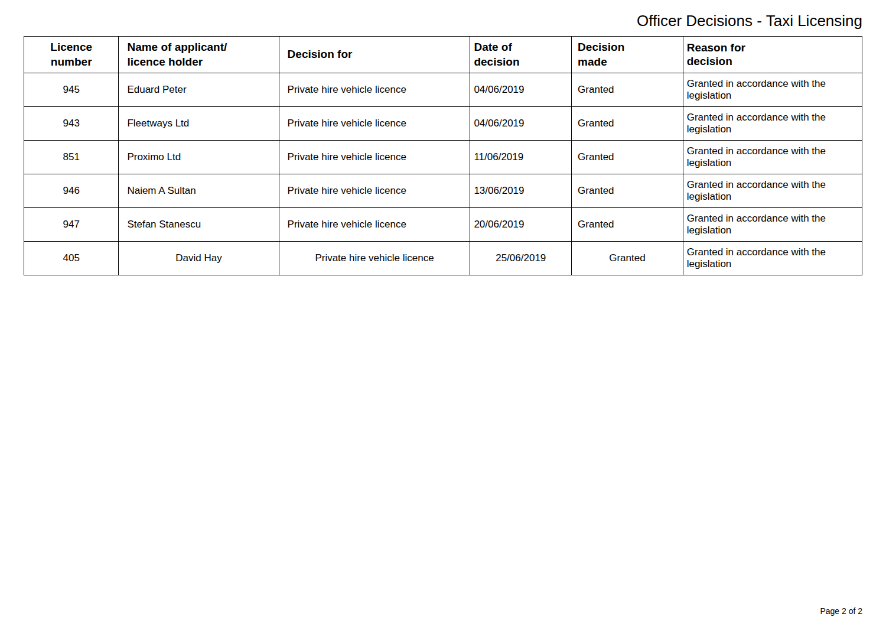Officer Decisions - Taxi Licensing
| Licence number | Name of applicant/ licence holder | Decision for | Date of decision | Decision made | Reason for decision |
| --- | --- | --- | --- | --- | --- |
| 945 | Eduard Peter | Private hire vehicle licence | 04/06/2019 | Granted | Granted in accordance with the legislation |
| 943 | Fleetways Ltd | Private hire vehicle licence | 04/06/2019 | Granted | Granted in accordance with the legislation |
| 851 | Proximo Ltd | Private hire vehicle licence | 11/06/2019 | Granted | Granted in accordance with the legislation |
| 946 | Naiem A Sultan | Private hire vehicle licence | 13/06/2019 | Granted | Granted in accordance with the legislation |
| 947 | Stefan Stanescu | Private hire vehicle licence | 20/06/2019 | Granted | Granted in accordance with the legislation |
| 405 | David Hay | Private hire vehicle licence | 25/06/2019 | Granted | Granted in accordance with the legislation |
Page 2 of 2